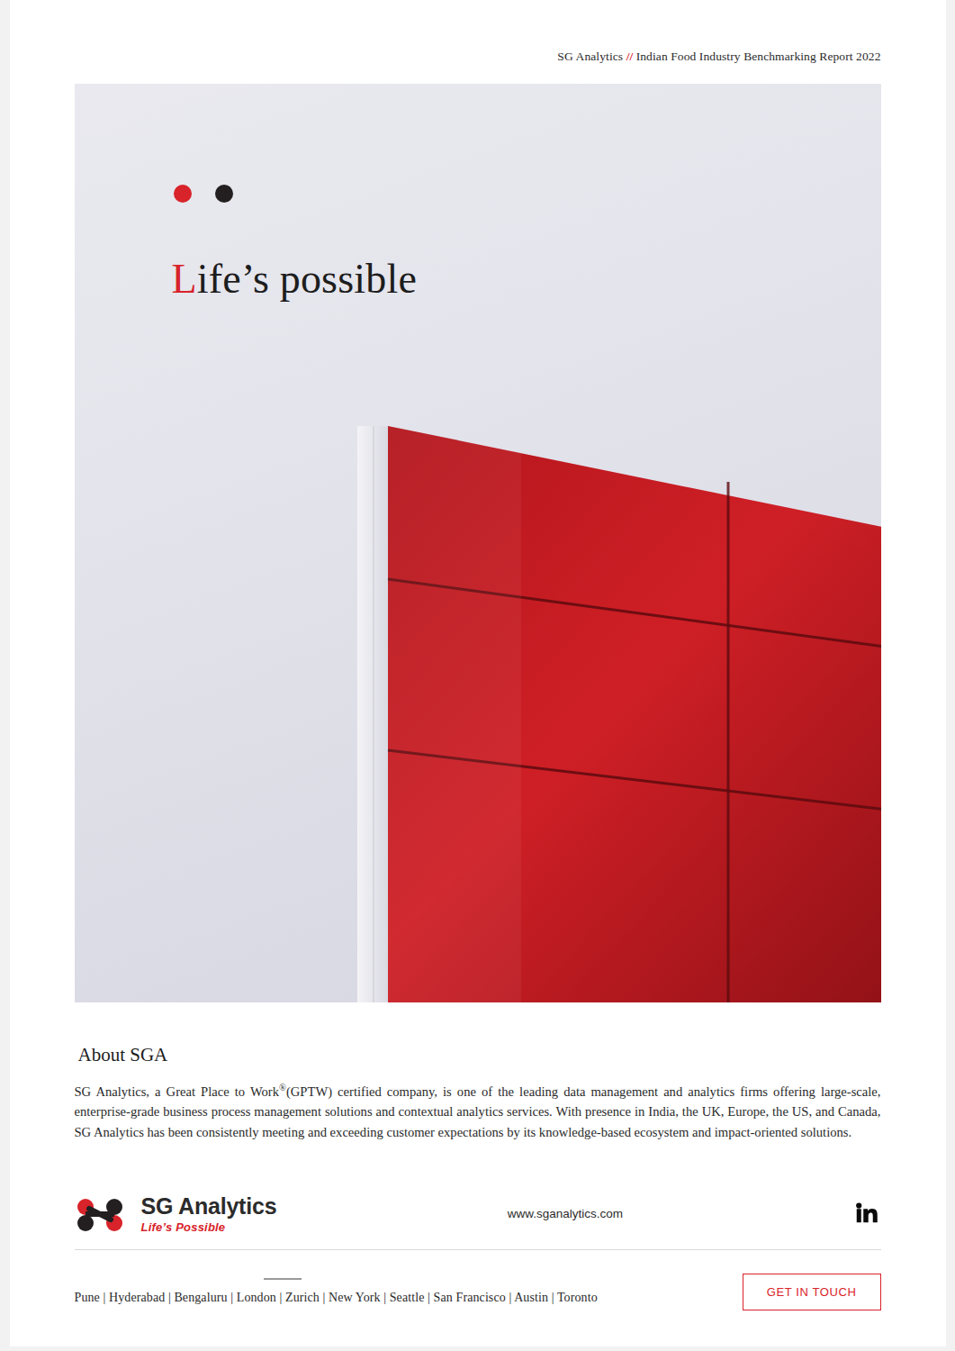SG Analytics // Indian Food Industry Benchmarking Report 2022
Life’s possible
About SGA
SG Analytics, a Great Place to Work®(GPTW) certified company, is one of the leading data management and analytics firms offering large-scale, enterprise-grade business process management solutions and contextual analytics services. With presence in India, the UK, Europe, the US, and Canada, SG Analytics has been consistently meeting and exceeding customer expectations by its knowledge-based ecosystem and impact-oriented solutions.
SG Analytics
Life’s Possible
www.sganalytics.com
Pune | Hyderabad | Bengaluru | London | Zurich | New York | Seattle | San Francisco | Austin | Toronto
GET IN TOUCH